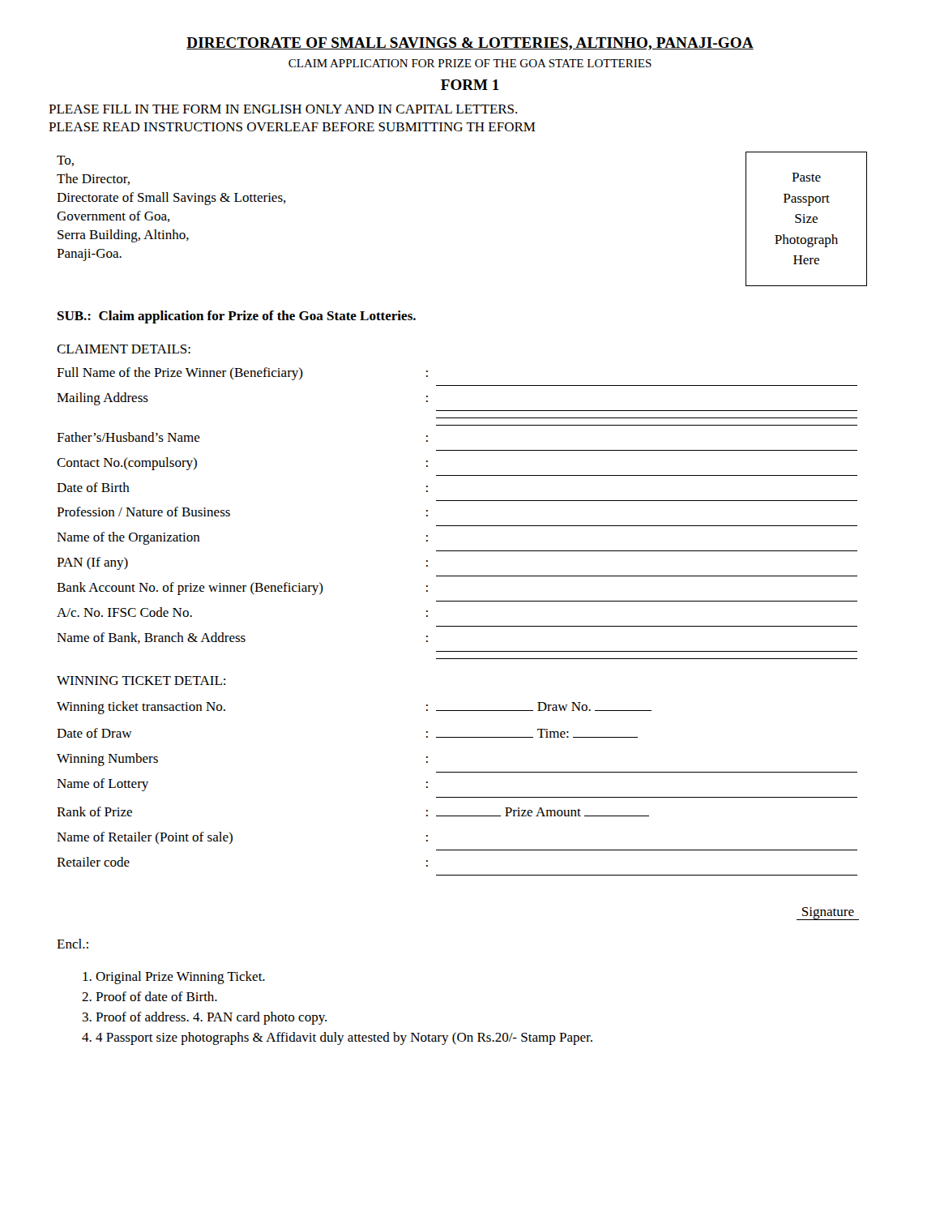DIRECTORATE OF SMALL SAVINGS & LOTTERIES, ALTINHO, PANAJI-GOA
CLAIM APPLICATION FOR PRIZE OF THE GOA STATE LOTTERIES
FORM 1
PLEASE FILL IN THE FORM IN ENGLISH ONLY AND IN CAPITAL LETTERS.
PLEASE READ INSTRUCTIONS OVERLEAF BEFORE SUBMITTING TH EFORM
To,
The Director,
Directorate of Small Savings & Lotteries,
Government of Goa,
Serra Building, Altinho,
Panaji-Goa.
Paste
Passport
Size
Photograph
Here
SUB.: Claim application for Prize of the Goa State Lotteries.
CLAIMENT DETAILS:
| Full Name of the Prize Winner (Beneficiary) | : | |
| Mailing Address | : | |
| Father’s/Husband’s Name | : | |
| Contact No.(compulsory) | : | |
| Date of Birth | : | |
| Profession / Nature of Business | : | |
| Name of the Organization | : | |
| PAN (If any) | : | |
| Bank Account No. of prize winner (Beneficiary) | : | |
| A/c. No. IFSC Code No. | : | |
| Name of Bank, Branch & Address | : | |
WINNING TICKET DETAIL:
| Winning ticket transaction No. | : | Draw No. |
| Date of Draw | : | Time: |
| Winning Numbers | : | |
| Name of Lottery | : | |
| Rank of Prize | : | Prize Amount |
| Name of Retailer (Point of sale) | : | |
| Retailer code | : | |
Signature
Encl.:
Original Prize Winning Ticket.
Proof of date of Birth.
Proof of address. 4. PAN card photo copy.
4 Passport size photographs & Affidavit duly attested by Notary (On Rs.20/- Stamp Paper.